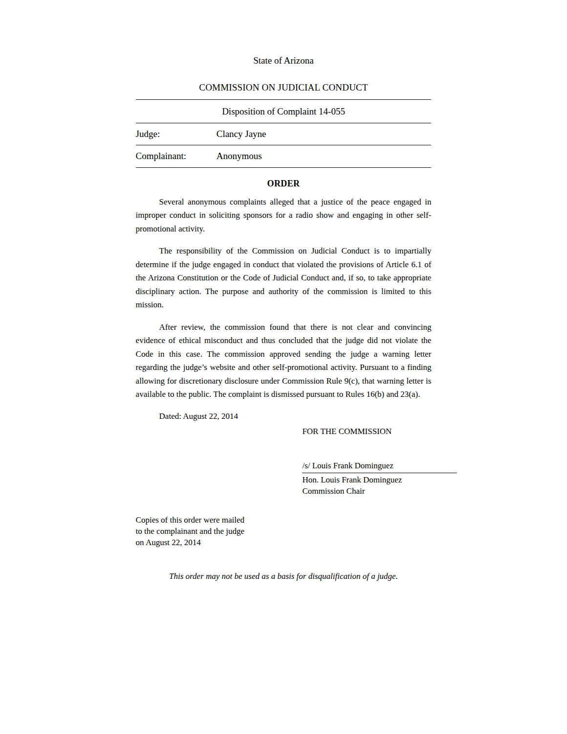State of Arizona
COMMISSION ON JUDICIAL CONDUCT
Disposition of Complaint 14-055
| Judge: | Clancy Jayne |
| Complainant: | Anonymous |
ORDER
Several anonymous complaints alleged that a justice of the peace engaged in improper conduct in soliciting sponsors for a radio show and engaging in other self-promotional activity.
The responsibility of the Commission on Judicial Conduct is to impartially determine if the judge engaged in conduct that violated the provisions of Article 6.1 of the Arizona Constitution or the Code of Judicial Conduct and, if so, to take appropriate disciplinary action. The purpose and authority of the commission is limited to this mission.
After review, the commission found that there is not clear and convincing evidence of ethical misconduct and thus concluded that the judge did not violate the Code in this case. The commission approved sending the judge a warning letter regarding the judge’s website and other self-promotional activity. Pursuant to a finding allowing for discretionary disclosure under Commission Rule 9(c), that warning letter is available to the public. The complaint is dismissed pursuant to Rules 16(b) and 23(a).
Dated: August 22, 2014
FOR THE COMMISSION
/s/ Louis Frank Dominguez
Hon. Louis Frank Dominguez
Commission Chair
Copies of this order were mailed
to the complainant and the judge
on August 22, 2014
This order may not be used as a basis for disqualification of a judge.